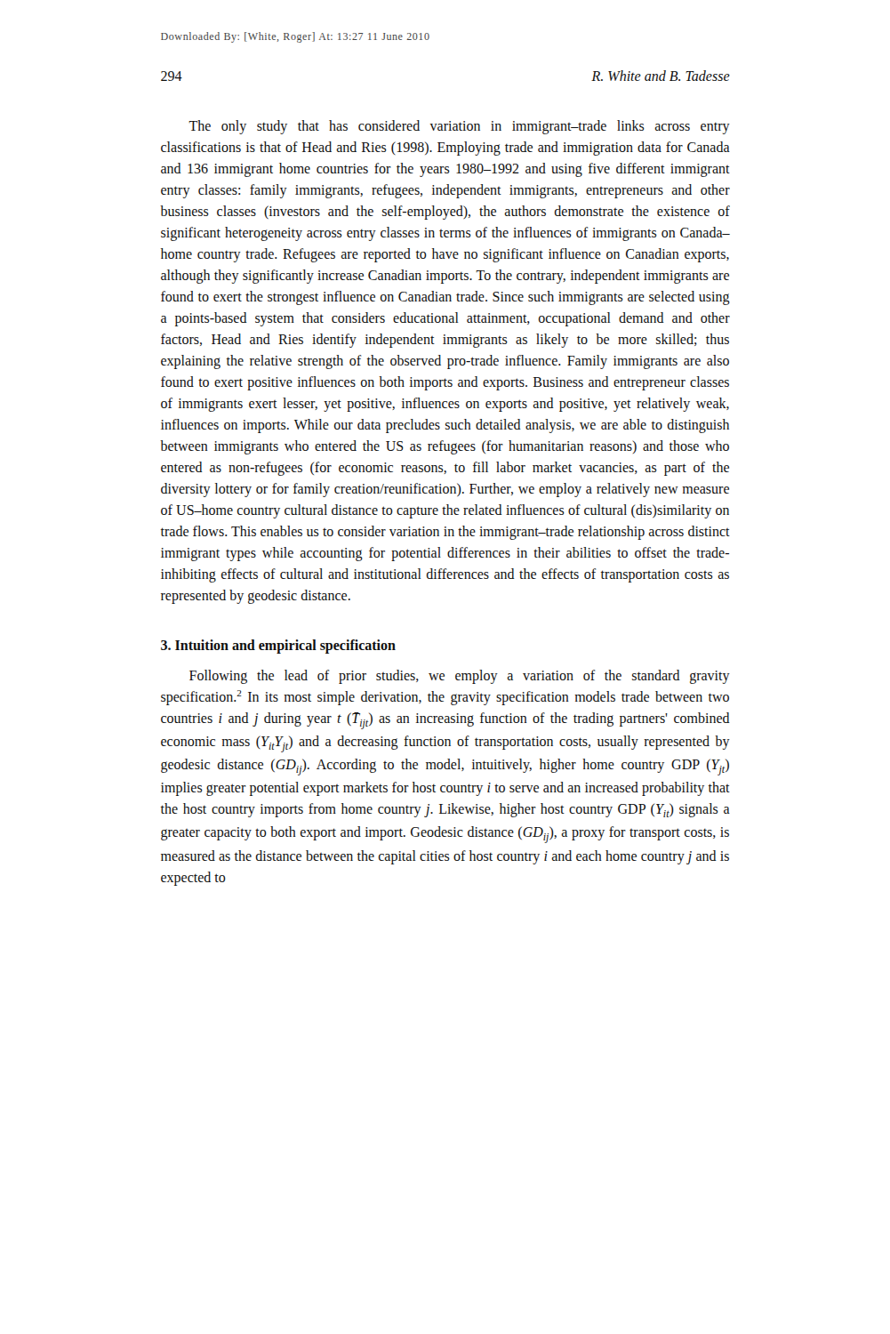Downloaded By: [White, Roger] At: 13:27 11 June 2010
294 R. White and B. Tadesse
The only study that has considered variation in immigrant–trade links across entry classifications is that of Head and Ries (1998). Employing trade and immigration data for Canada and 136 immigrant home countries for the years 1980–1992 and using five different immigrant entry classes: family immigrants, refugees, independent immigrants, entrepreneurs and other business classes (investors and the self-employed), the authors demonstrate the existence of significant heterogeneity across entry classes in terms of the influences of immigrants on Canada–home country trade. Refugees are reported to have no significant influence on Canadian exports, although they significantly increase Canadian imports. To the contrary, independent immigrants are found to exert the strongest influence on Canadian trade. Since such immigrants are selected using a points-based system that considers educational attainment, occupational demand and other factors, Head and Ries identify independent immigrants as likely to be more skilled; thus explaining the relative strength of the observed pro-trade influence. Family immigrants are also found to exert positive influences on both imports and exports. Business and entrepreneur classes of immigrants exert lesser, yet positive, influences on exports and positive, yet relatively weak, influences on imports. While our data precludes such detailed analysis, we are able to distinguish between immigrants who entered the US as refugees (for humanitarian reasons) and those who entered as non-refugees (for economic reasons, to fill labor market vacancies, as part of the diversity lottery or for family creation/reunification). Further, we employ a relatively new measure of US–home country cultural distance to capture the related influences of cultural (dis)similarity on trade flows. This enables us to consider variation in the immigrant–trade relationship across distinct immigrant types while accounting for potential differences in their abilities to offset the trade-inhibiting effects of cultural and institutional differences and the effects of transportation costs as represented by geodesic distance.
3. Intuition and empirical specification
Following the lead of prior studies, we employ a variation of the standard gravity specification.2 In its most simple derivation, the gravity specification models trade between two countries i and j during year t (T̄ijt) as an increasing function of the trading partners' combined economic mass (YitYjt) and a decreasing function of transportation costs, usually represented by geodesic distance (GDij). According to the model, intuitively, higher home country GDP (Yjt) implies greater potential export markets for host country i to serve and an increased probability that the host country imports from home country j. Likewise, higher host country GDP (Yit) signals a greater capacity to both export and import. Geodesic distance (GDij), a proxy for transport costs, is measured as the distance between the capital cities of host country i and each home country j and is expected to